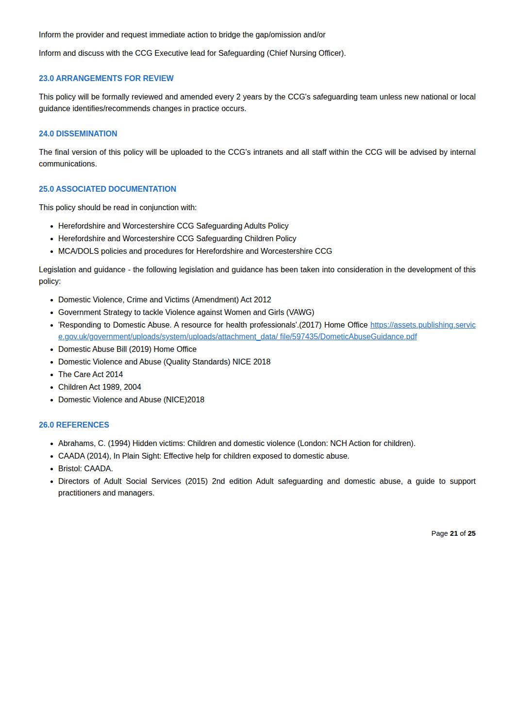Inform the provider and request immediate action to bridge the gap/omission and/or
Inform and discuss with the CCG Executive lead for Safeguarding (Chief Nursing Officer).
23.0 ARRANGEMENTS FOR REVIEW
This policy will be formally reviewed and amended every 2 years by the CCG's safeguarding team unless new national or local guidance identifies/recommends changes in practice occurs.
24.0 DISSEMINATION
The final version of this policy will be uploaded to the CCG's intranets and all staff within the CCG will be advised by internal communications.
25.0 ASSOCIATED DOCUMENTATION
This policy should be read in conjunction with:
Herefordshire and Worcestershire CCG Safeguarding Adults Policy
Herefordshire and Worcestershire CCG Safeguarding Children Policy
MCA/DOLS policies and procedures for Herefordshire and Worcestershire CCG
Legislation and guidance - the following legislation and guidance has been taken into consideration in the development of this policy:
Domestic Violence, Crime and Victims (Amendment) Act 2012
Government Strategy to tackle Violence against Women and Girls (VAWG)
'Responding to Domestic Abuse. A resource for health professionals'.(2017) Home Office https://assets.publishing.service.gov.uk/government/uploads/system/uploads/attachment_data/ file/597435/DometicAbuseGuidance.pdf
Domestic Abuse Bill (2019) Home Office
Domestic Violence and Abuse (Quality Standards) NICE 2018
The Care Act 2014
Children Act 1989, 2004
Domestic Violence and Abuse (NICE)2018
26.0 REFERENCES
Abrahams, C. (1994) Hidden victims: Children and domestic violence (London: NCH Action for children).
CAADA (2014), In Plain Sight: Effective help for children exposed to domestic abuse.
Bristol: CAADA.
Directors of Adult Social Services (2015) 2nd edition Adult safeguarding and domestic abuse, a guide to support practitioners and managers.
Page 21 of 25